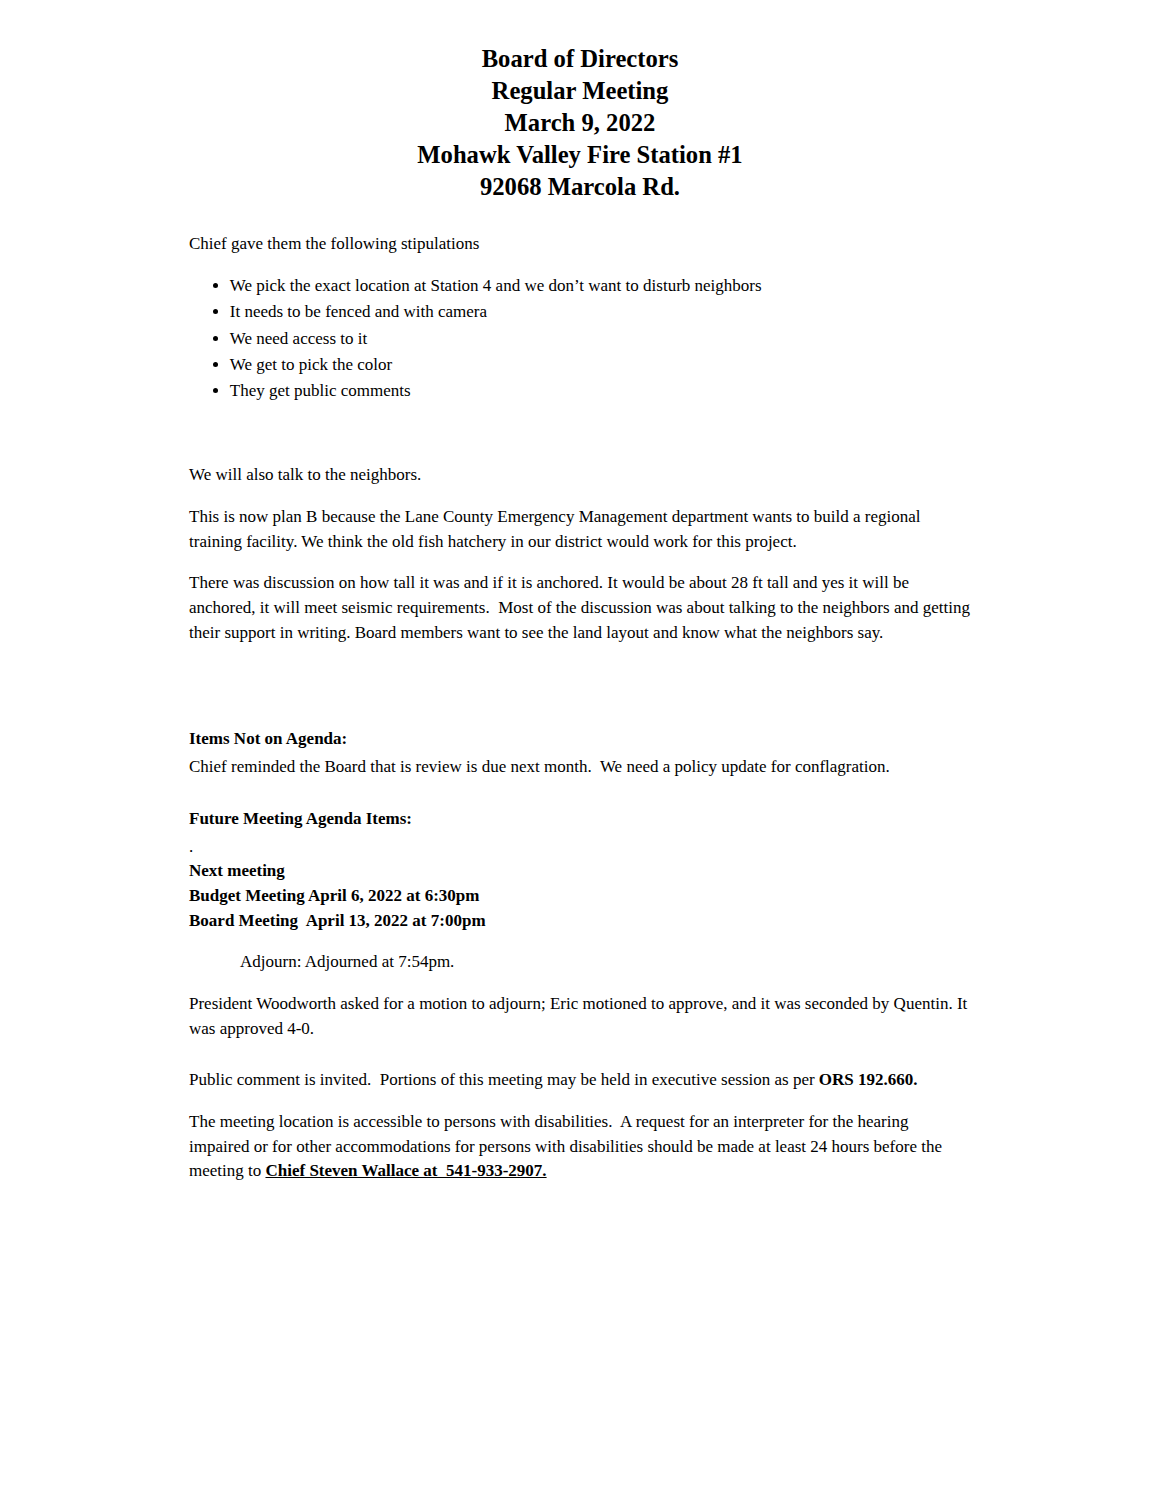Board of Directors Regular Meeting March 9, 2022 Mohawk Valley Fire Station #1 92068 Marcola Rd.
Chief gave them the following stipulations
We pick the exact location at Station 4 and we don’t want to disturb neighbors
It needs to be fenced and with camera
We need access to it
We get to pick the color
They get public comments
We will also talk to the neighbors.
This is now plan B because the Lane County Emergency Management department wants to build a regional training facility. We think the old fish hatchery in our district would work for this project.
There was discussion on how tall it was and if it is anchored. It would be about 28 ft tall and yes it will be anchored, it will meet seismic requirements. Most of the discussion was about talking to the neighbors and getting their support in writing. Board members want to see the land layout and know what the neighbors say.
Items Not on Agenda:
Chief reminded the Board that is review is due next month. We need a policy update for conflagration.
Future Meeting Agenda Items:
.
Next meeting
Budget Meeting April 6, 2022 at 6:30pm
Board Meeting April 13, 2022 at 7:00pm
Adjourn: Adjourned at 7:54pm.
President Woodworth asked for a motion to adjourn; Eric motioned to approve, and it was seconded by Quentin. It was approved 4-0.
Public comment is invited. Portions of this meeting may be held in executive session as per ORS 192.660.
The meeting location is accessible to persons with disabilities. A request for an interpreter for the hearing impaired or for other accommodations for persons with disabilities should be made at least 24 hours before the meeting to Chief Steven Wallace at 541-933-2907.